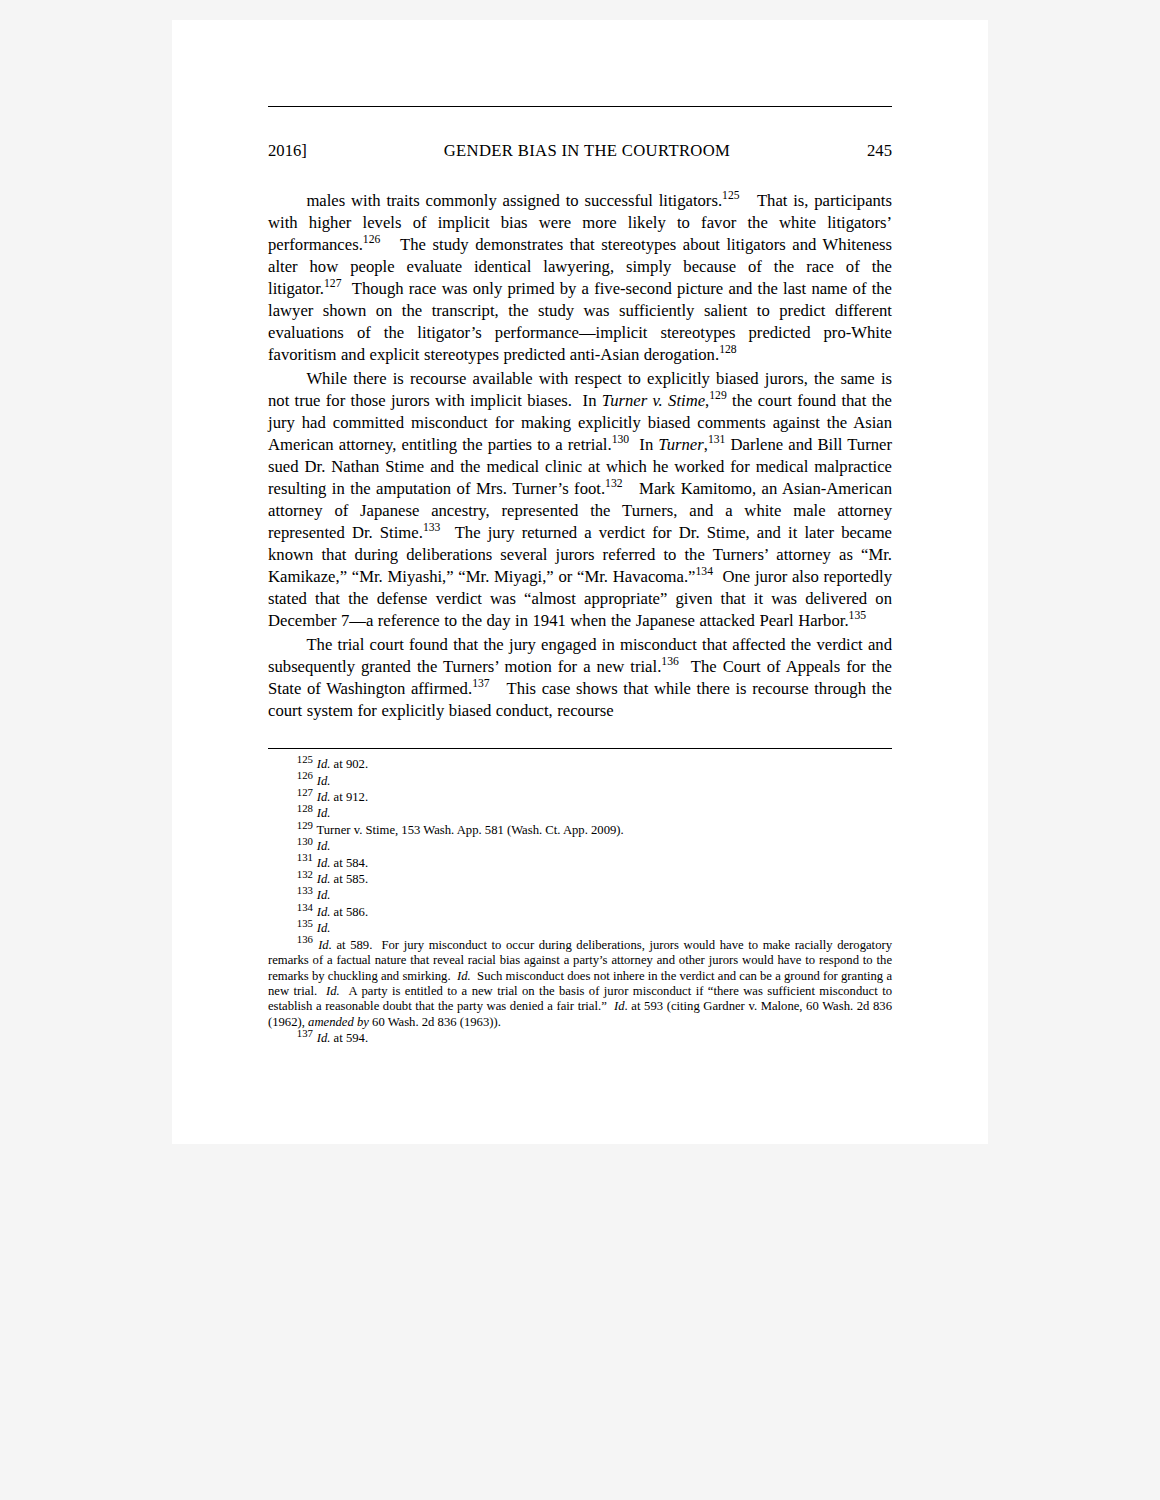2016] GENDER BIAS IN THE COURTROOM 245
males with traits commonly assigned to successful litigators.125 That is, participants with higher levels of implicit bias were more likely to favor the white litigators’ performances.126 The study demonstrates that stereotypes about litigators and Whiteness alter how people evaluate identical lawyering, simply because of the race of the litigator.127 Though race was only primed by a five-second picture and the last name of the lawyer shown on the transcript, the study was sufficiently salient to predict different evaluations of the litigator’s performance—implicit stereotypes predicted pro-White favoritism and explicit stereotypes predicted anti-Asian derogation.128
While there is recourse available with respect to explicitly biased jurors, the same is not true for those jurors with implicit biases. In Turner v. Stime,129 the court found that the jury had committed misconduct for making explicitly biased comments against the Asian American attorney, entitling the parties to a retrial.130 In Turner,131 Darlene and Bill Turner sued Dr. Nathan Stime and the medical clinic at which he worked for medical malpractice resulting in the amputation of Mrs. Turner’s foot.132 Mark Kamitomo, an Asian-American attorney of Japanese ancestry, represented the Turners, and a white male attorney represented Dr. Stime.133 The jury returned a verdict for Dr. Stime, and it later became known that during deliberations several jurors referred to the Turners’ attorney as “Mr. Kamikaze,” “Mr. Miyashi,” “Mr. Miyagi,” or “Mr. Havacoma.”134 One juror also reportedly stated that the defense verdict was “almost appropriate” given that it was delivered on December 7—a reference to the day in 1941 when the Japanese attacked Pearl Harbor.135
The trial court found that the jury engaged in misconduct that affected the verdict and subsequently granted the Turners’ motion for a new trial.136 The Court of Appeals for the State of Washington affirmed.137 This case shows that while there is recourse through the court system for explicitly biased conduct, recourse
125 Id. at 902.
126 Id.
127 Id. at 912.
128 Id.
129 Turner v. Stime, 153 Wash. App. 581 (Wash. Ct. App. 2009).
130 Id.
131 Id. at 584.
132 Id. at 585.
133 Id.
134 Id. at 586.
135 Id.
136 Id. at 589. For jury misconduct to occur during deliberations, jurors would have to make racially derogatory remarks of a factual nature that reveal racial bias against a party’s attorney and other jurors would have to respond to the remarks by chuckling and smirking. Id. Such misconduct does not inhere in the verdict and can be a ground for granting a new trial. Id. A party is entitled to a new trial on the basis of juror misconduct if “there was sufficient misconduct to establish a reasonable doubt that the party was denied a fair trial.” Id. at 593 (citing Gardner v. Malone, 60 Wash. 2d 836 (1962), amended by 60 Wash. 2d 836 (1963)).
137 Id. at 594.